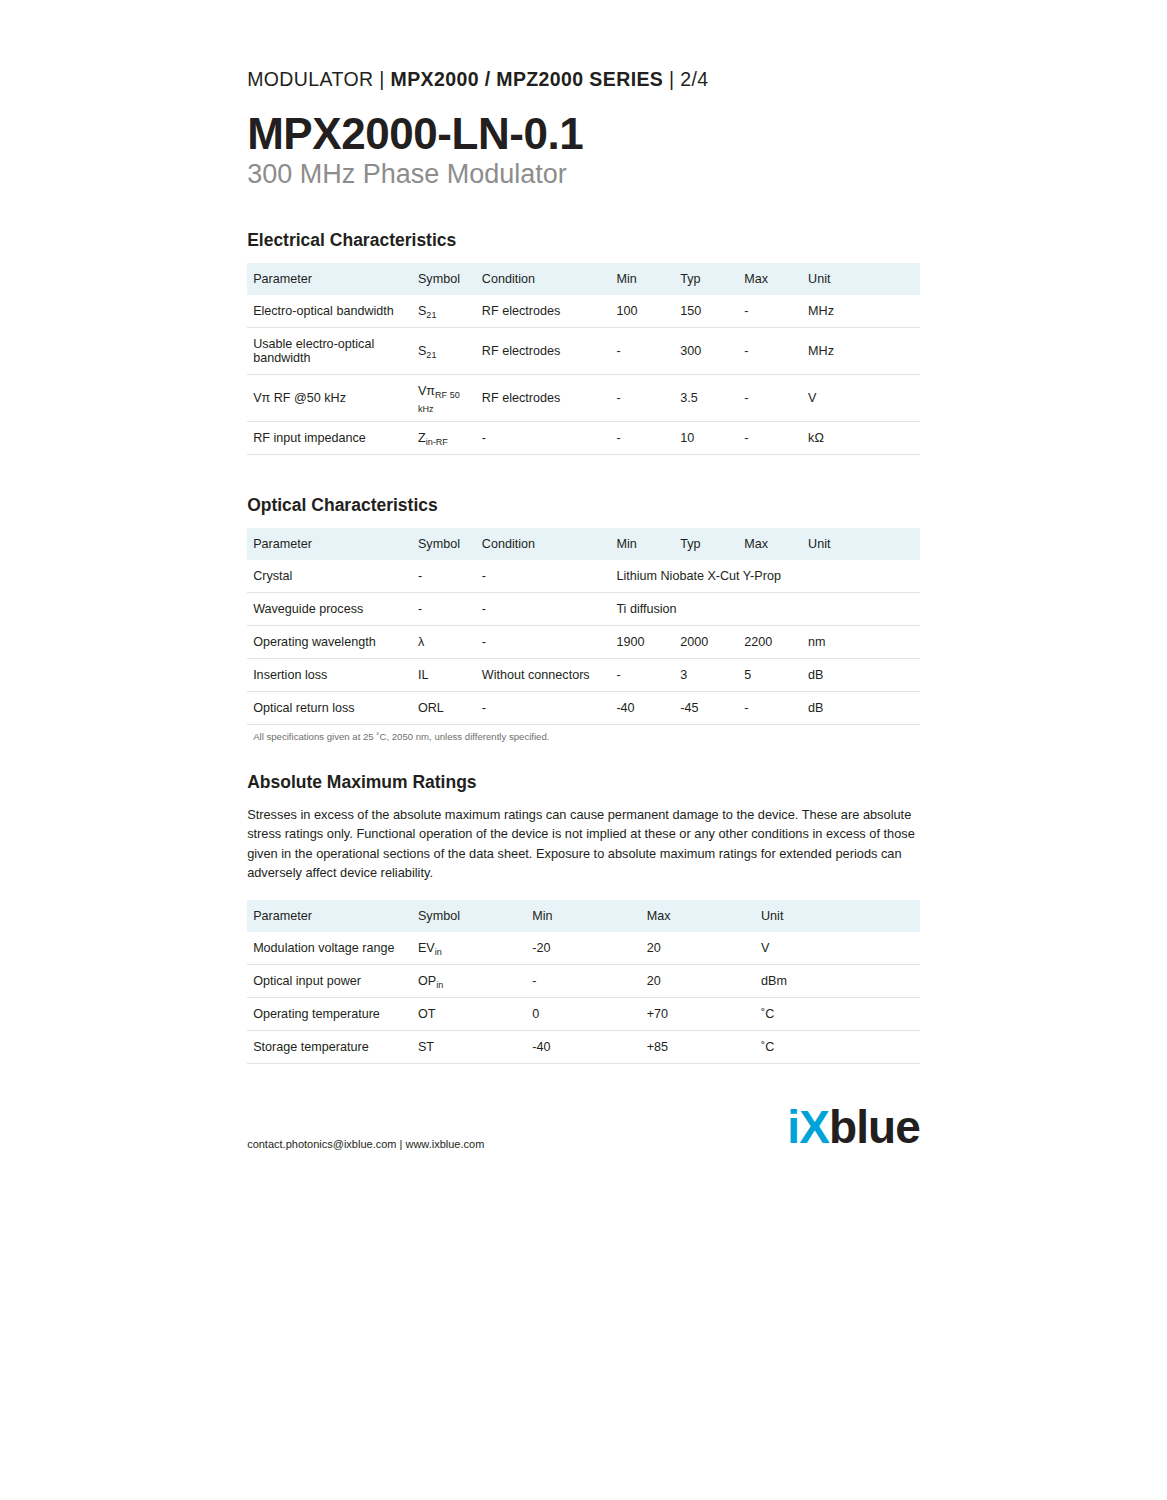MODULATOR | MPX2000 / MPZ2000 SERIES | 2/4
MPX2000-LN-0.1
300 MHz Phase Modulator
Electrical Characteristics
| Parameter | Symbol | Condition | Min | Typ | Max | Unit |
| --- | --- | --- | --- | --- | --- | --- |
| Electro-optical bandwidth | S 21 | RF electrodes | 100 | 150 | - | MHz |
| Usable electro-optical bandwidth | S 21 | RF electrodes | - | 300 | - | MHz |
| Vπ RF @50 kHz | Vπ RF 50 kHz | RF electrodes | - | 3.5 | - | V |
| RF input impedance | Z in-RF | - | - | 10 | - | kΩ |
Optical Characteristics
| Parameter | Symbol | Condition | Min | Typ | Max | Unit |
| --- | --- | --- | --- | --- | --- | --- |
| Crystal | - | - | Lithium Niobate X-Cut Y-Prop |
| Waveguide process | - | - | Ti diffusion |
| Operating wavelength | λ | - | 1900 | 2000 | 2200 | nm |
| Insertion loss | IL | Without connectors | - | 3 | 5 | dB |
| Optical return loss | ORL | - | -40 | -45 | - | dB |
All specifications given at 25 ˚C, 2050 nm, unless differently specified.
Absolute Maximum Ratings
Stresses in excess of the absolute maximum ratings can cause permanent damage to the device. These are absolute stress ratings only. Functional operation of the device is not implied at these or any other conditions in excess of those given in the operational sections of the data sheet. Exposure to absolute maximum ratings for extended periods can adversely affect device reliability.
| Parameter | Symbol | Min | Max | Unit |
| --- | --- | --- | --- | --- |
| Modulation voltage range | EV in | -20 | 20 | V |
| Optical input power | OP in | - | 20 | dBm |
| Operating temperature | OT | 0 | +70 | ˚C |
| Storage temperature | ST | -40 | +85 | ˚C |
contact.photonics@ixblue.com | www.ixblue.com
iXblue